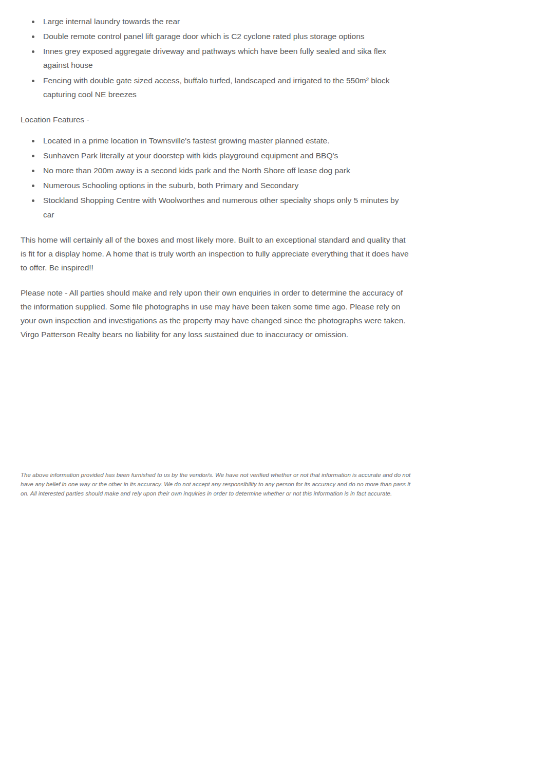Large internal laundry towards the rear
Double remote control panel lift garage door which is C2 cyclone rated plus storage options
Innes grey exposed aggregate driveway and pathways which have been fully sealed and sika flex against house
Fencing with double gate sized access, buffalo turfed, landscaped and irrigated to the 550m² block capturing cool NE breezes
Location Features -
Located in a prime location in Townsville's fastest growing master planned estate.
Sunhaven Park literally at your doorstep with kids playground equipment and BBQ's
No more than 200m away is a second kids park and the North Shore off lease dog park
Numerous Schooling options in the suburb, both Primary and Secondary
Stockland Shopping Centre with Woolworthes and numerous other specialty shops only 5 minutes by car
This home will certainly all of the boxes and most likely more. Built to an exceptional standard and quality that is fit for a display home. A home that is truly worth an inspection to fully appreciate everything that it does have to offer. Be inspired!!
Please note - All parties should make and rely upon their own enquiries in order to determine the accuracy of the information supplied. Some file photographs in use may have been taken some time ago. Please rely on your own inspection and investigations as the property may have changed since the photographs were taken. Virgo Patterson Realty bears no liability for any loss sustained due to inaccuracy or omission.
The above information provided has been furnished to us by the vendor/s. We have not verified whether or not that information is accurate and do not have any belief in one way or the other in its accuracy. We do not accept any responsibility to any person for its accuracy and do no more than pass it on. All interested parties should make and rely upon their own inquiries in order to determine whether or not this information is in fact accurate.